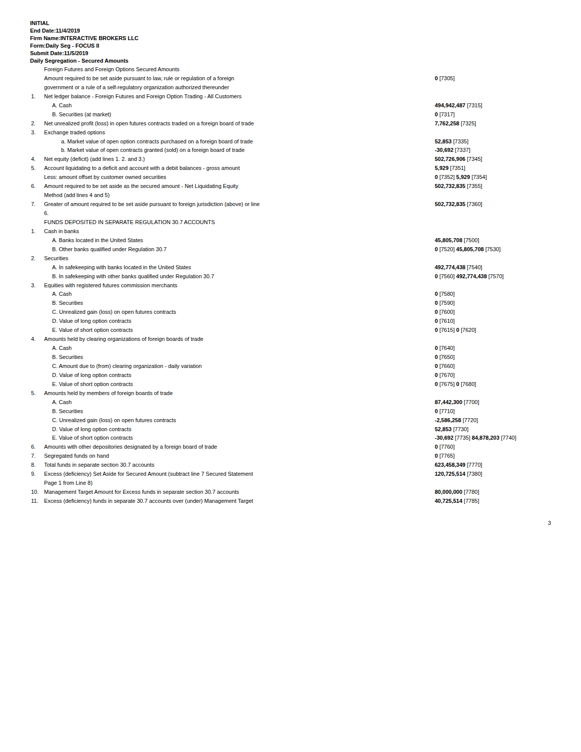INITIAL
End Date:11/4/2019
Firm Name:INTERACTIVE BROKERS LLC
Form:Daily Seg - FOCUS II
Submit Date:11/5/2019
Daily Segregation - Secured Amounts
| | Foreign Futures and Foreign Options Secured Amounts | |
| | Amount required to be set aside pursuant to law, rule or regulation of a foreign | 0 [7305] |
| | government or a rule of a self-regulatory organization authorized thereunder | |
| 1. | Net ledger balance - Foreign Futures and Foreign Option Trading - All Customers | |
| | A. Cash | 494,942,487 [7315] |
| | B. Securities (at market) | 0 [7317] |
| 2. | Net unrealized profit (loss) in open futures contracts traded on a foreign board of trade | 7,762,258 [7325] |
| 3. | Exchange traded options | |
| | a. Market value of open option contracts purchased on a foreign board of trade | 52,853 [7335] |
| | b. Market value of open contracts granted (sold) on a foreign board of trade | -30,692 [7337] |
| 4. | Net equity (deficit) (add lines 1. 2. and 3.) | 502,726,906 [7345] |
| 5. | Account liquidating to a deficit and account with a debit balances - gross amount | 5,929 [7351] |
| | Less: amount offset by customer owned securities | 0 [7352] 5,929 [7354] |
| 6. | Amount required to be set aside as the secured amount - Net Liquidating Equity | 502,732,835 [7355] |
| | Method (add lines 4 and 5) | |
| 7. | Greater of amount required to be set aside pursuant to foreign jurisdiction (above) or line | 502,732,835 [7360] |
| | 6. | |
| | FUNDS DEPOSITED IN SEPARATE REGULATION 30.7 ACCOUNTS | |
| 1. | Cash in banks | |
| | A. Banks located in the United States | 45,805,708 [7500] |
| | B. Other banks qualified under Regulation 30.7 | 0 [7520] 45,805,708 [7530] |
| 2. | Securities | |
| | A. In safekeeping with banks located in the United States | 492,774,438 [7540] |
| | B. In safekeeping with other banks qualified under Regulation 30.7 | 0 [7560] 492,774,438 [7570] |
| 3. | Equities with registered futures commission merchants | |
| | A. Cash | 0 [7580] |
| | B. Securities | 0 [7590] |
| | C. Unrealized gain (loss) on open futures contracts | 0 [7600] |
| | D. Value of long option contracts | 0 [7610] |
| | E. Value of short option contracts | 0 [7615] 0 [7620] |
| 4. | Amounts held by clearing organizations of foreign boards of trade | |
| | A. Cash | 0 [7640] |
| | B. Securities | 0 [7650] |
| | C. Amount due to (from) clearing organization - daily variation | 0 [7660] |
| | D. Value of long option contracts | 0 [7670] |
| | E. Value of short option contracts | 0 [7675] 0 [7680] |
| 5. | Amounts held by members of foreign boards of trade | |
| | A. Cash | 87,442,300 [7700] |
| | B. Securities | 0 [7710] |
| | C. Unrealized gain (loss) on open futures contracts | -2,586,258 [7720] |
| | D. Value of long option contracts | 52,853 [7730] |
| | E. Value of short option contracts | -30,692 [7735] 84,878,203 [7740] |
| 6. | Amounts with other depositories designated by a foreign board of trade | 0 [7760] |
| 7. | Segregated funds on hand | 0 [7765] |
| 8. | Total funds in separate section 30.7 accounts | 623,458,349 [7770] |
| 9. | Excess (deficiency) Set Aside for Secured Amount (subtract line 7 Secured Statement | 120,725,514 [7380] |
| | Page 1 from Line 8) | |
| 10. | Management Target Amount for Excess funds in separate section 30.7 accounts | 80,000,000 [7780] |
| 11. | Excess (deficiency) funds in separate 30.7 accounts over (under) Management Target | 40,725,514 [7785] |
3